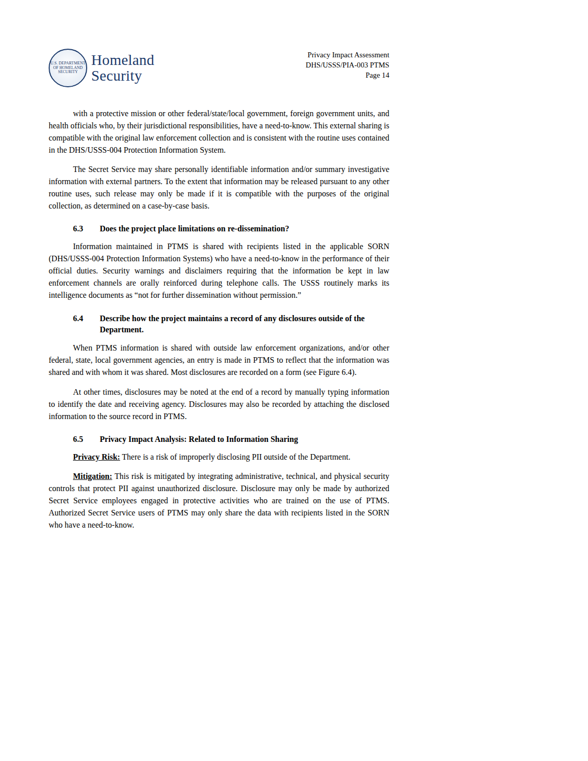U.S. DEPARTMENT OF HOMELAND SECURITY
HomelandSecurity
Privacy Impact Assessment
DHS/USSS/PIA-003 PTMS
Page 14
with a protective mission or other federal/state/local government, foreign government units, and health officials who, by their jurisdictional responsibilities, have a need-to-know. This external sharing is compatible with the original law enforcement collection and is consistent with the routine uses contained in the DHS/USSS-004 Protection Information System.
The Secret Service may share personally identifiable information and/or summary investigative information with external partners. To the extent that information may be released pursuant to any other routine uses, such release may only be made if it is compatible with the purposes of the original collection, as determined on a case-by-case basis.
6.3 Does the project place limitations on re-dissemination?
Information maintained in PTMS is shared with recipients listed in the applicable SORN (DHS/USSS-004 Protection Information Systems) who have a need-to-know in the performance of their official duties. Security warnings and disclaimers requiring that the information be kept in law enforcement channels are orally reinforced during telephone calls. The USSS routinely marks its intelligence documents as “not for further dissemination without permission.”
6.4 Describe how the project maintains a record of any disclosures outside of the Department.
When PTMS information is shared with outside law enforcement organizations, and/or other federal, state, local government agencies, an entry is made in PTMS to reflect that the information was shared and with whom it was shared. Most disclosures are recorded on a form (see Figure 6.4).
At other times, disclosures may be noted at the end of a record by manually typing information to identify the date and receiving agency. Disclosures may also be recorded by attaching the disclosed information to the source record in PTMS.
6.5 Privacy Impact Analysis: Related to Information Sharing
Privacy Risk: There is a risk of improperly disclosing PII outside of the Department.
Mitigation: This risk is mitigated by integrating administrative, technical, and physical security controls that protect PII against unauthorized disclosure. Disclosure may only be made by authorized Secret Service employees engaged in protective activities who are trained on the use of PTMS. Authorized Secret Service users of PTMS may only share the data with recipients listed in the SORN who have a need-to-know.